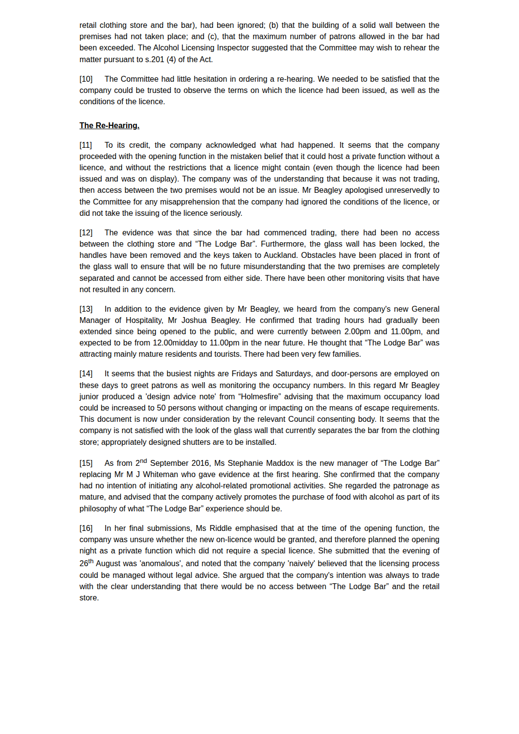retail clothing store and the bar), had been ignored; (b) that the building of a solid wall between the premises had not taken place; and (c), that the maximum number of patrons allowed in the bar had been exceeded. The Alcohol Licensing Inspector suggested that the Committee may wish to rehear the matter pursuant to s.201 (4) of the Act.
[10] The Committee had little hesitation in ordering a re-hearing. We needed to be satisfied that the company could be trusted to observe the terms on which the licence had been issued, as well as the conditions of the licence.
The Re-Hearing.
[11] To its credit, the company acknowledged what had happened. It seems that the company proceeded with the opening function in the mistaken belief that it could host a private function without a licence, and without the restrictions that a licence might contain (even though the licence had been issued and was on display). The company was of the understanding that because it was not trading, then access between the two premises would not be an issue. Mr Beagley apologised unreservedly to the Committee for any misapprehension that the company had ignored the conditions of the licence, or did not take the issuing of the licence seriously.
[12] The evidence was that since the bar had commenced trading, there had been no access between the clothing store and “The Lodge Bar”. Furthermore, the glass wall has been locked, the handles have been removed and the keys taken to Auckland. Obstacles have been placed in front of the glass wall to ensure that will be no future misunderstanding that the two premises are completely separated and cannot be accessed from either side. There have been other monitoring visits that have not resulted in any concern.
[13] In addition to the evidence given by Mr Beagley, we heard from the company's new General Manager of Hospitality, Mr Joshua Beagley. He confirmed that trading hours had gradually been extended since being opened to the public, and were currently between 2.00pm and 11.00pm, and expected to be from 12.00midday to 11.00pm in the near future. He thought that “The Lodge Bar” was attracting mainly mature residents and tourists. There had been very few families.
[14] It seems that the busiest nights are Fridays and Saturdays, and door-persons are employed on these days to greet patrons as well as monitoring the occupancy numbers. In this regard Mr Beagley junior produced a 'design advice note' from “Holmesfire” advising that the maximum occupancy load could be increased to 50 persons without changing or impacting on the means of escape requirements. This document is now under consideration by the relevant Council consenting body. It seems that the company is not satisfied with the look of the glass wall that currently separates the bar from the clothing store; appropriately designed shutters are to be installed.
[15] As from 2nd September 2016, Ms Stephanie Maddox is the new manager of “The Lodge Bar” replacing Mr M J Whiteman who gave evidence at the first hearing. She confirmed that the company had no intention of initiating any alcohol-related promotional activities. She regarded the patronage as mature, and advised that the company actively promotes the purchase of food with alcohol as part of its philosophy of what “The Lodge Bar” experience should be.
[16] In her final submissions, Ms Riddle emphasised that at the time of the opening function, the company was unsure whether the new on-licence would be granted, and therefore planned the opening night as a private function which did not require a special licence. She submitted that the evening of 26th August was 'anomalous', and noted that the company 'naively' believed that the licensing process could be managed without legal advice. She argued that the company's intention was always to trade with the clear understanding that there would be no access between “The Lodge Bar” and the retail store.